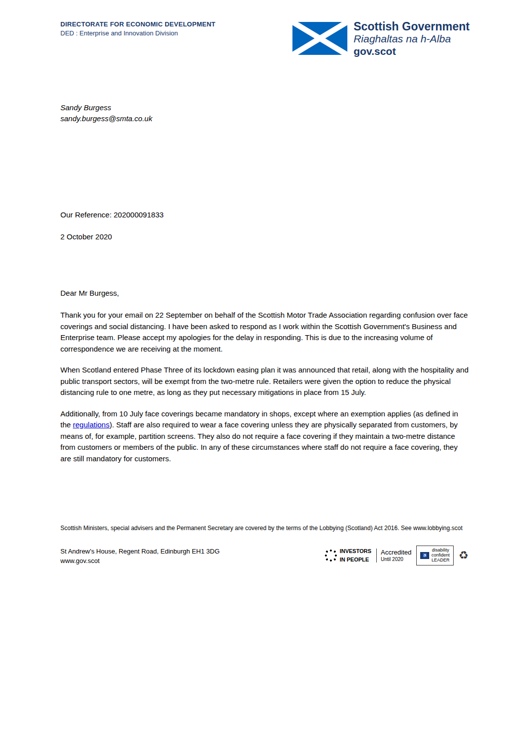DIRECTORATE FOR ECONOMIC DEVELOPMENT
DED : Enterprise and Innovation Division
Scottish Government
Riaghaltas na h-Alba
gov.scot
Sandy Burgess
sandy.burgess@smta.co.uk
Our Reference: 202000091833
2 October 2020
Dear Mr Burgess,
Thank you for your email on 22 September on behalf of the Scottish Motor Trade Association regarding confusion over face coverings and social distancing. I have been asked to respond as I work within the Scottish Government's Business and Enterprise team. Please accept my apologies for the delay in responding. This is due to the increasing volume of correspondence we are receiving at the moment.
When Scotland entered Phase Three of its lockdown easing plan it was announced that retail, along with the hospitality and public transport sectors, will be exempt from the two-metre rule. Retailers were given the option to reduce the physical distancing rule to one metre, as long as they put necessary mitigations in place from 15 July.
Additionally, from 10 July face coverings became mandatory in shops, except where an exemption applies (as defined in the regulations). Staff are also required to wear a face covering unless they are physically separated from customers, by means of, for example, partition screens. They also do not require a face covering if they maintain a two-metre distance from customers or members of the public. In any of these circumstances where staff do not require a face covering, they are still mandatory for customers.
Scottish Ministers, special advisers and the Permanent Secretary are covered by the terms of the Lobbying (Scotland) Act 2016. See www.lobbying.scot
St Andrew's House, Regent Road, Edinburgh EH1 3DG
www.gov.scot
INVESTORS
IN PEOPLE
Accredited
Until 2020
♿ disability
confident
LEADER